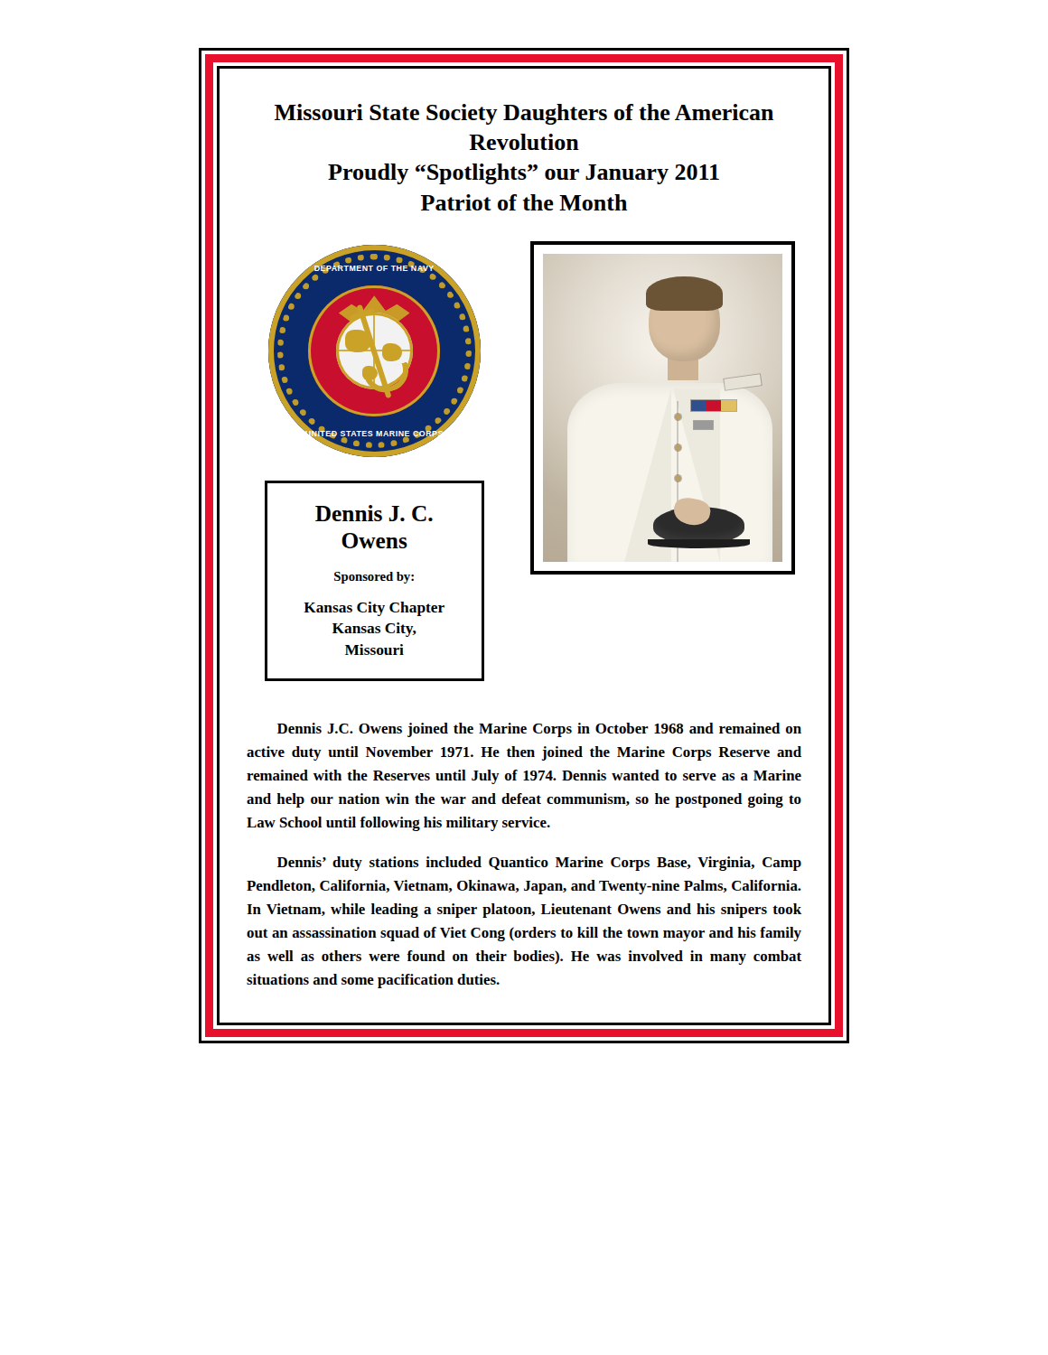Missouri State Society Daughters of the American Revolution
Proudly “Spotlights” our January 2011
Patriot of the Month
DEPARTMENT OF THE NAVY UNITED STATES MARINE CORPS
Dennis J. C.
Owens
Sponsored by:
Kansas City Chapter
Kansas City,
Missouri
Dennis J.C. Owens joined the Marine Corps in October 1968 and remained on active duty until November 1971. He then joined the Marine Corps Reserve and remained with the Reserves until July of 1974. Dennis wanted to serve as a Marine and help our nation win the war and defeat communism, so he postponed going to Law School until following his military service.
Dennis’ duty stations included Quantico Marine Corps Base, Virginia, Camp Pendleton, California, Vietnam, Okinawa, Japan, and Twenty-nine Palms, California. In Vietnam, while leading a sniper platoon, Lieutenant Owens and his snipers took out an assassination squad of Viet Cong (orders to kill the town mayor and his family as well as others were found on their bodies). He was involved in many combat situations and some pacification duties.